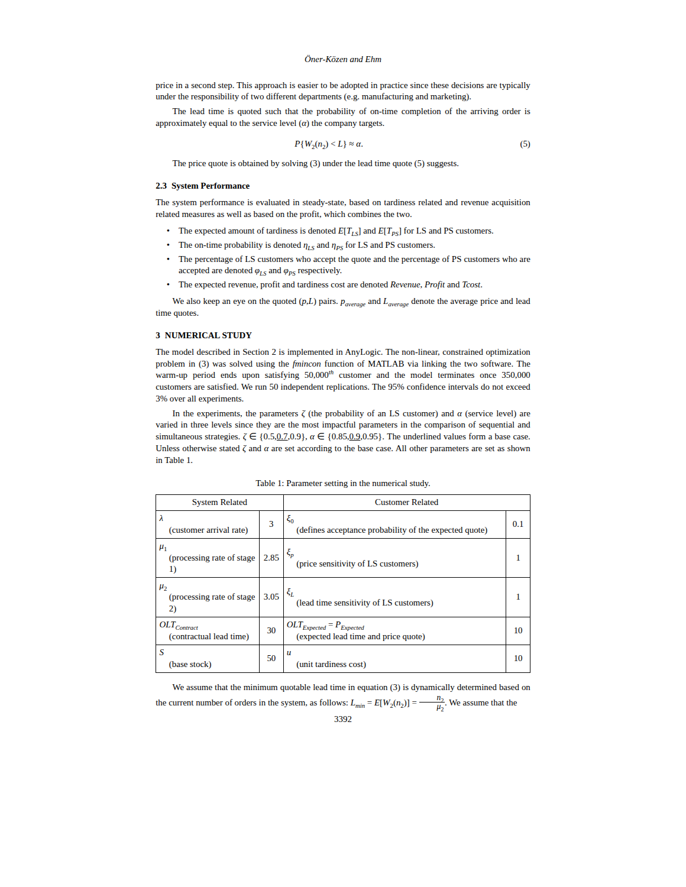Öner-Közen and Ehm
price in a second step. This approach is easier to be adopted in practice since these decisions are typically under the responsibility of two different departments (e.g. manufacturing and marketing).
The lead time is quoted such that the probability of on-time completion of the arriving order is approximately equal to the service level (α) the company targets.
P{W2(n2) < L} ≈ α. (5)
The price quote is obtained by solving (3) under the lead time quote (5) suggests.
2.3 System Performance
The system performance is evaluated in steady-state, based on tardiness related and revenue acquisition related measures as well as based on the profit, which combines the two.
The expected amount of tardiness is denoted E[TLS] and E[TPS] for LS and PS customers.
The on-time probability is denoted ηLS and ηPS for LS and PS customers.
The percentage of LS customers who accept the quote and the percentage of PS customers who are accepted are denoted φLS and φPS respectively.
The expected revenue, profit and tardiness cost are denoted Revenue, Profit and Tcost.
We also keep an eye on the quoted (p,L) pairs. paverage and Laverage denote the average price and lead time quotes.
3 NUMERICAL STUDY
The model described in Section 2 is implemented in AnyLogic. The non-linear, constrained optimization problem in (3) was solved using the fmincon function of MATLAB via linking the two software. The warm-up period ends upon satisfying 50,000th customer and the model terminates once 350,000 customers are satisfied. We run 50 independent replications. The 95% confidence intervals do not exceed 3% over all experiments.
In the experiments, the parameters ζ (the probability of an LS customer) and α (service level) are varied in three levels since they are the most impactful parameters in the comparison of sequential and simultaneous strategies. ζ ∈ {0.5,0.7,0.9}, α ∈ {0.85,0.9,0.95}. The underlined values form a base case. Unless otherwise stated ζ and α are set according to the base case. All other parameters are set as shown in Table 1.
Table 1: Parameter setting in the numerical study.
| System Related | Customer Related |
| --- | --- |
| λ (customer arrival rate) | 3 | ξ 0 (defines acceptance probability of the expected quote) | 0.1 |
| μ 1 (processing rate of stage 1) | 2.85 | ξ p (price sensitivity of LS customers) | 1 |
| μ 2 (processing rate of stage 2) | 3.05 | ξ L (lead time sensitivity of LS customers) | 1 |
| OLT Contract (contractual lead time) | 30 | OLT Expected = P Expected (expected lead time and price quote) | 10 |
| S (base stock) | 50 | u (unit tardiness cost) | 10 |
We assume that the minimum quotable lead time in equation (3) is dynamically determined based on the current number of orders in the system, as follows: Lmin = E[W2(n2)] = n2 μ2. We assume that the
3392